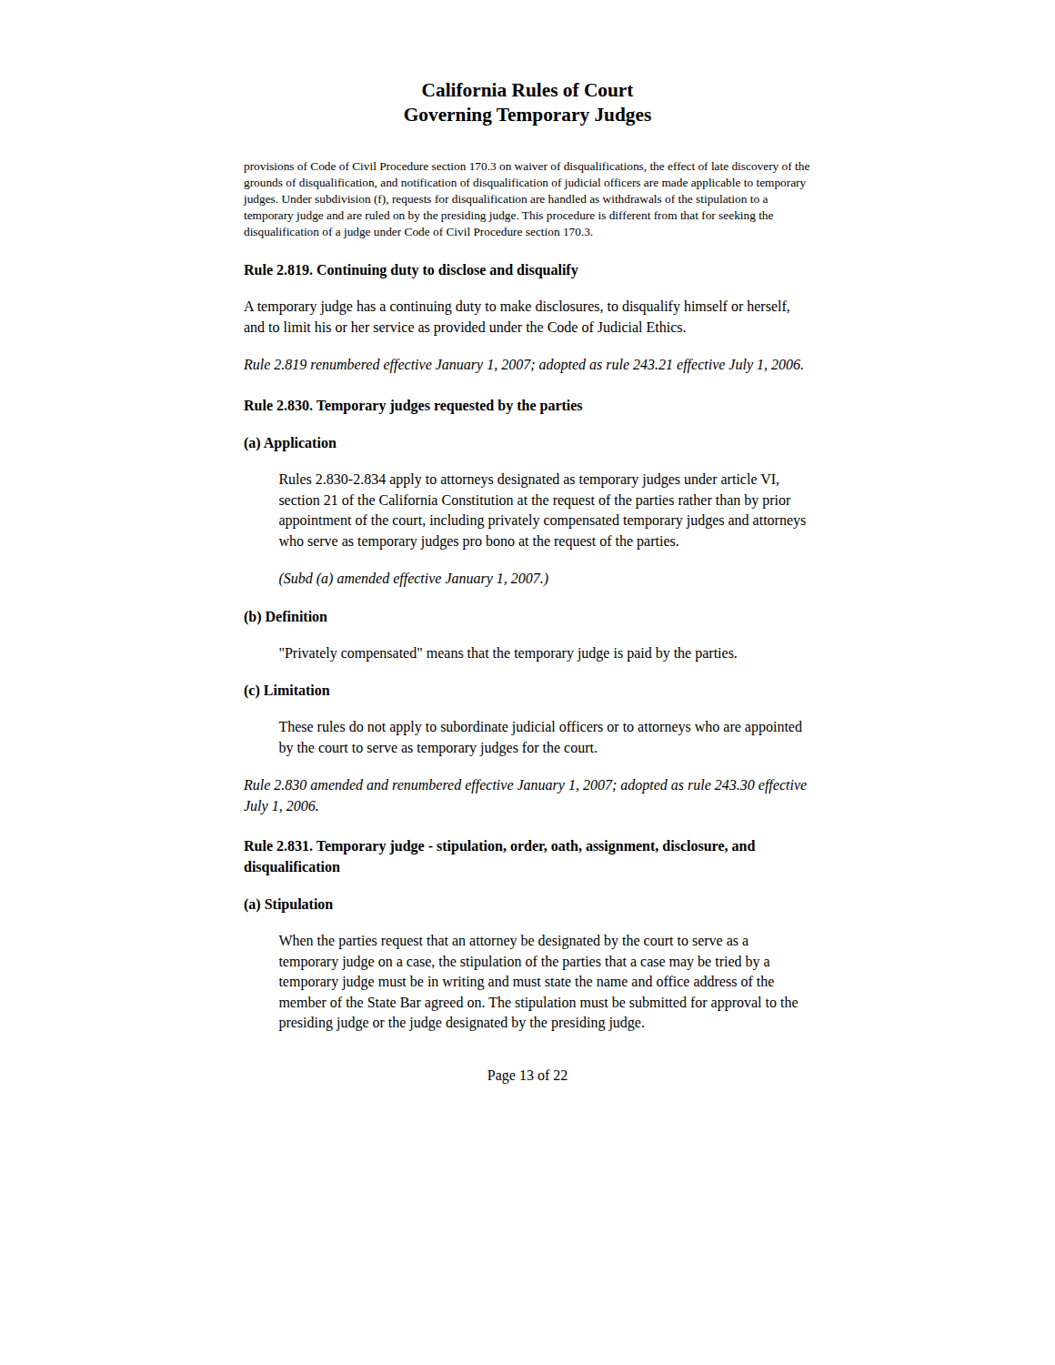California Rules of Court
Governing Temporary Judges
provisions of Code of Civil Procedure section 170.3 on waiver of disqualifications, the effect of late discovery of the grounds of disqualification, and notification of disqualification of judicial officers are made applicable to temporary judges. Under subdivision (f), requests for disqualification are handled as withdrawals of the stipulation to a temporary judge and are ruled on by the presiding judge. This procedure is different from that for seeking the disqualification of a judge under Code of Civil Procedure section 170.3.
Rule 2.819. Continuing duty to disclose and disqualify
A temporary judge has a continuing duty to make disclosures, to disqualify himself or herself, and to limit his or her service as provided under the Code of Judicial Ethics.
Rule 2.819 renumbered effective January 1, 2007; adopted as rule 243.21 effective July 1, 2006.
Rule 2.830. Temporary judges requested by the parties
(a) Application
Rules 2.830-2.834 apply to attorneys designated as temporary judges under article VI, section 21 of the California Constitution at the request of the parties rather than by prior appointment of the court, including privately compensated temporary judges and attorneys who serve as temporary judges pro bono at the request of the parties.
(Subd (a) amended effective January 1, 2007.)
(b) Definition
"Privately compensated" means that the temporary judge is paid by the parties.
(c) Limitation
These rules do not apply to subordinate judicial officers or to attorneys who are appointed by the court to serve as temporary judges for the court.
Rule 2.830 amended and renumbered effective January 1, 2007; adopted as rule 243.30 effective July 1, 2006.
Rule 2.831. Temporary judge - stipulation, order, oath, assignment, disclosure, and disqualification
(a) Stipulation
When the parties request that an attorney be designated by the court to serve as a temporary judge on a case, the stipulation of the parties that a case may be tried by a temporary judge must be in writing and must state the name and office address of the member of the State Bar agreed on. The stipulation must be submitted for approval to the presiding judge or the judge designated by the presiding judge.
Page 13 of 22